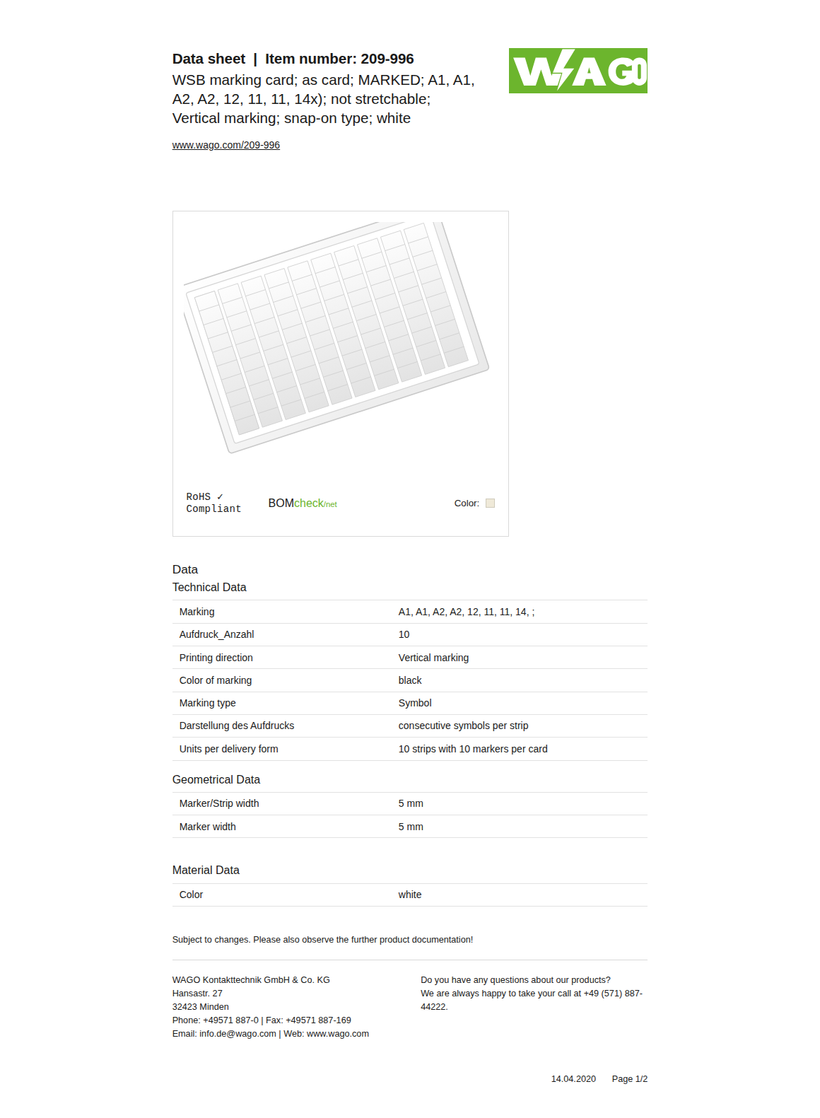Data sheet | Item number: 209-996
WSB marking card; as card; MARKED; A1, A1, A2, A2, 12, 11, 11, 14x); not stretchable; Vertical marking; snap-on type; white
www.wago.com/209-996
A1 A1 A2 A2 12 11 11 14 A1 A2
RoHS ✓
Compliant
BOM check/net
Color:
Data
Technical Data
| Marking | A1, A1, A2, A2, 12, 11, 11, 14, ; |
| Aufdruck_Anzahl | 10 |
| Printing direction | Vertical marking |
| Color of marking | black |
| Marking type | Symbol |
| Darstellung des Aufdrucks | consecutive symbols per strip |
| Units per delivery form | 10 strips with 10 markers per card |
Geometrical Data
| Marker/Strip width | 5 mm |
| Marker width | 5 mm |
Material Data
| Color | white |
Subject to changes. Please also observe the further product documentation!
WAGO Kontakttechnik GmbH & Co. KG
Hansastr. 27
32423 Minden
Phone: +49571 887-0 | Fax: +49571 887-169
Email: info.de@wago.com | Web: www.wago.com
Do you have any questions about our products?
We are always happy to take your call at +49 (571) 887-44222.
14.04.2020 Page 1/2